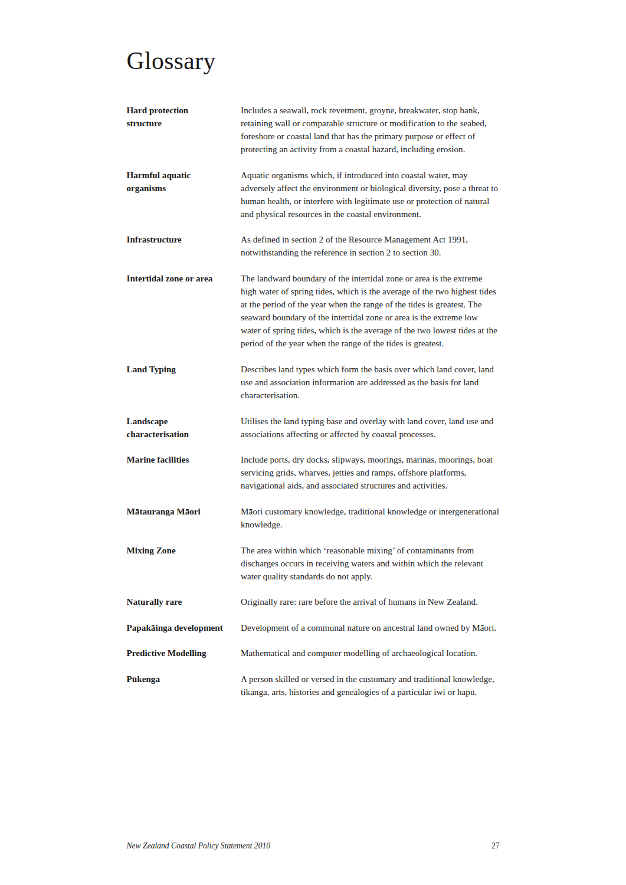Glossary
Hard protection structure
Includes a seawall, rock revetment, groyne, breakwater, stop bank, retaining wall or comparable structure or modification to the seabed, foreshore or coastal land that has the primary purpose or effect of protecting an activity from a coastal hazard, including erosion.
Harmful aquatic organisms
Aquatic organisms which, if introduced into coastal water, may adversely affect the environment or biological diversity, pose a threat to human health, or interfere with legitimate use or protection of natural and physical resources in the coastal environment.
Infrastructure
As defined in section 2 of the Resource Management Act 1991, notwithstanding the reference in section 2 to section 30.
Intertidal zone or area
The landward boundary of the intertidal zone or area is the extreme high water of spring tides, which is the average of the two highest tides at the period of the year when the range of the tides is greatest. The seaward boundary of the intertidal zone or area is the extreme low water of spring tides, which is the average of the two lowest tides at the period of the year when the range of the tides is greatest.
Land Typing
Describes land types which form the basis over which land cover, land use and association information are addressed as the basis for land characterisation.
Landscape characterisation
Utilises the land typing base and overlay with land cover, land use and associations affecting or affected by coastal processes.
Marine facilities
Include ports, dry docks, slipways, moorings, marinas, moorings, boat servicing grids, wharves, jetties and ramps, offshore platforms, navigational aids, and associated structures and activities.
Mātauranga Māori
Māori customary knowledge, traditional knowledge or intergenerational knowledge.
Mixing Zone
The area within which ‘reasonable mixing’ of contaminants from discharges occurs in receiving waters and within which the relevant water quality standards do not apply.
Naturally rare
Originally rare: rare before the arrival of humans in New Zealand.
Papakāinga development
Development of a communal nature on ancestral land owned by Māori.
Predictive Modelling
Mathematical and computer modelling of archaeological location.
Pūkenga
A person skilled or versed in the customary and traditional knowledge, tikanga, arts, histories and genealogies of a particular iwi or hapū.
New Zealand Coastal Policy Statement 2010 27